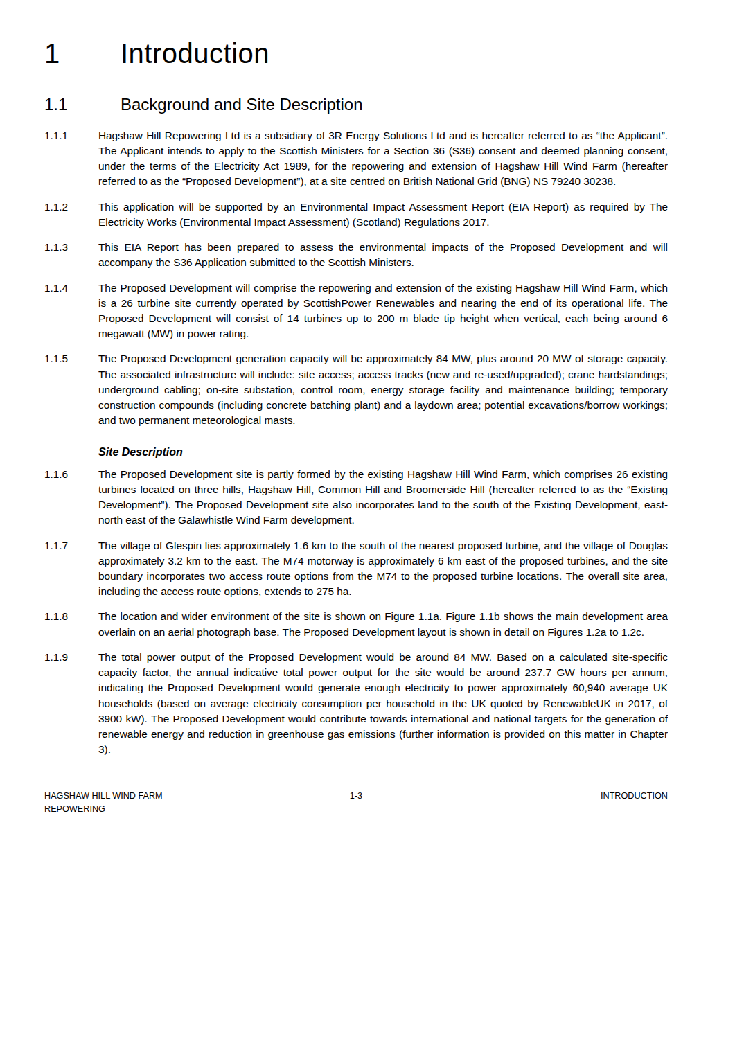1 Introduction
1.1 Background and Site Description
1.1.1 Hagshaw Hill Repowering Ltd is a subsidiary of 3R Energy Solutions Ltd and is hereafter referred to as “the Applicant”. The Applicant intends to apply to the Scottish Ministers for a Section 36 (S36) consent and deemed planning consent, under the terms of the Electricity Act 1989, for the repowering and extension of Hagshaw Hill Wind Farm (hereafter referred to as the “Proposed Development”), at a site centred on British National Grid (BNG) NS 79240 30238.
1.1.2 This application will be supported by an Environmental Impact Assessment Report (EIA Report) as required by The Electricity Works (Environmental Impact Assessment) (Scotland) Regulations 2017.
1.1.3 This EIA Report has been prepared to assess the environmental impacts of the Proposed Development and will accompany the S36 Application submitted to the Scottish Ministers.
1.1.4 The Proposed Development will comprise the repowering and extension of the existing Hagshaw Hill Wind Farm, which is a 26 turbine site currently operated by ScottishPower Renewables and nearing the end of its operational life. The Proposed Development will consist of 14 turbines up to 200 m blade tip height when vertical, each being around 6 megawatt (MW) in power rating.
1.1.5 The Proposed Development generation capacity will be approximately 84 MW, plus around 20 MW of storage capacity. The associated infrastructure will include: site access; access tracks (new and re-used/upgraded); crane hardstandings; underground cabling; on-site substation, control room, energy storage facility and maintenance building; temporary construction compounds (including concrete batching plant) and a laydown area; potential excavations/borrow workings; and two permanent meteorological masts.
Site Description
1.1.6 The Proposed Development site is partly formed by the existing Hagshaw Hill Wind Farm, which comprises 26 existing turbines located on three hills, Hagshaw Hill, Common Hill and Broomerside Hill (hereafter referred to as the “Existing Development”). The Proposed Development site also incorporates land to the south of the Existing Development, east-north east of the Galawhistle Wind Farm development.
1.1.7 The village of Glespin lies approximately 1.6 km to the south of the nearest proposed turbine, and the village of Douglas approximately 3.2 km to the east. The M74 motorway is approximately 6 km east of the proposed turbines, and the site boundary incorporates two access route options from the M74 to the proposed turbine locations. The overall site area, including the access route options, extends to 275 ha.
1.1.8 The location and wider environment of the site is shown on Figure 1.1a. Figure 1.1b shows the main development area overlain on an aerial photograph base. The Proposed Development layout is shown in detail on Figures 1.2a to 1.2c.
1.1.9 The total power output of the Proposed Development would be around 84 MW. Based on a calculated site-specific capacity factor, the annual indicative total power output for the site would be around 237.7 GW hours per annum, indicating the Proposed Development would generate enough electricity to power approximately 60,940 average UK households (based on average electricity consumption per household in the UK quoted by RenewableUK in 2017, of 3900 kW). The Proposed Development would contribute towards international and national targets for the generation of renewable energy and reduction in greenhouse gas emissions (further information is provided on this matter in Chapter 3).
HAGSHAW HILL WIND FARM
REPOWERING
1-3
INTRODUCTION